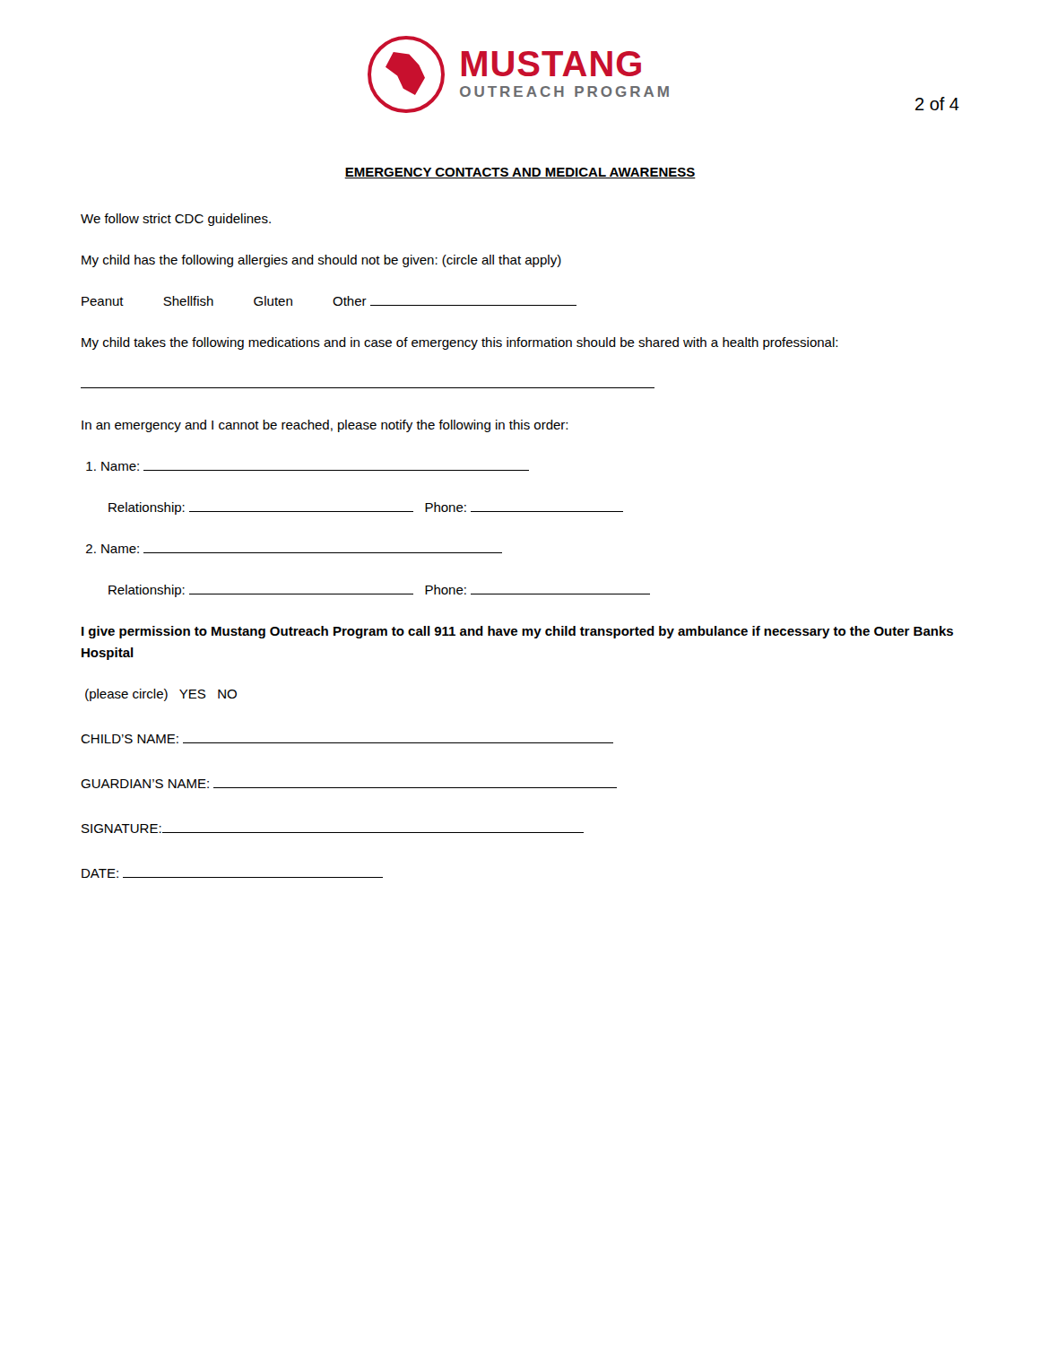MUSTANG
OUTREACH PROGRAM
2 of 4
EMERGENCY CONTACTS AND MEDICAL AWARENESS
We follow strict CDC guidelines.
My child has the following allergies and should not be given: (circle all that apply)
Peanut Shellfish Gluten Other
My child takes the following medications and in case of emergency this information should be shared with a health professional:
In an emergency and I cannot be reached, please notify the following in this order:
Name:
Relationship: Phone:
Name:
Relationship: Phone:
I give permission to Mustang Outreach Program to call 911 and have my child transported by ambulance if necessary to the Outer Banks Hospital
(please circle) YES NO
CHILD’S NAME:
GUARDIAN’S NAME:
SIGNATURE:
DATE: